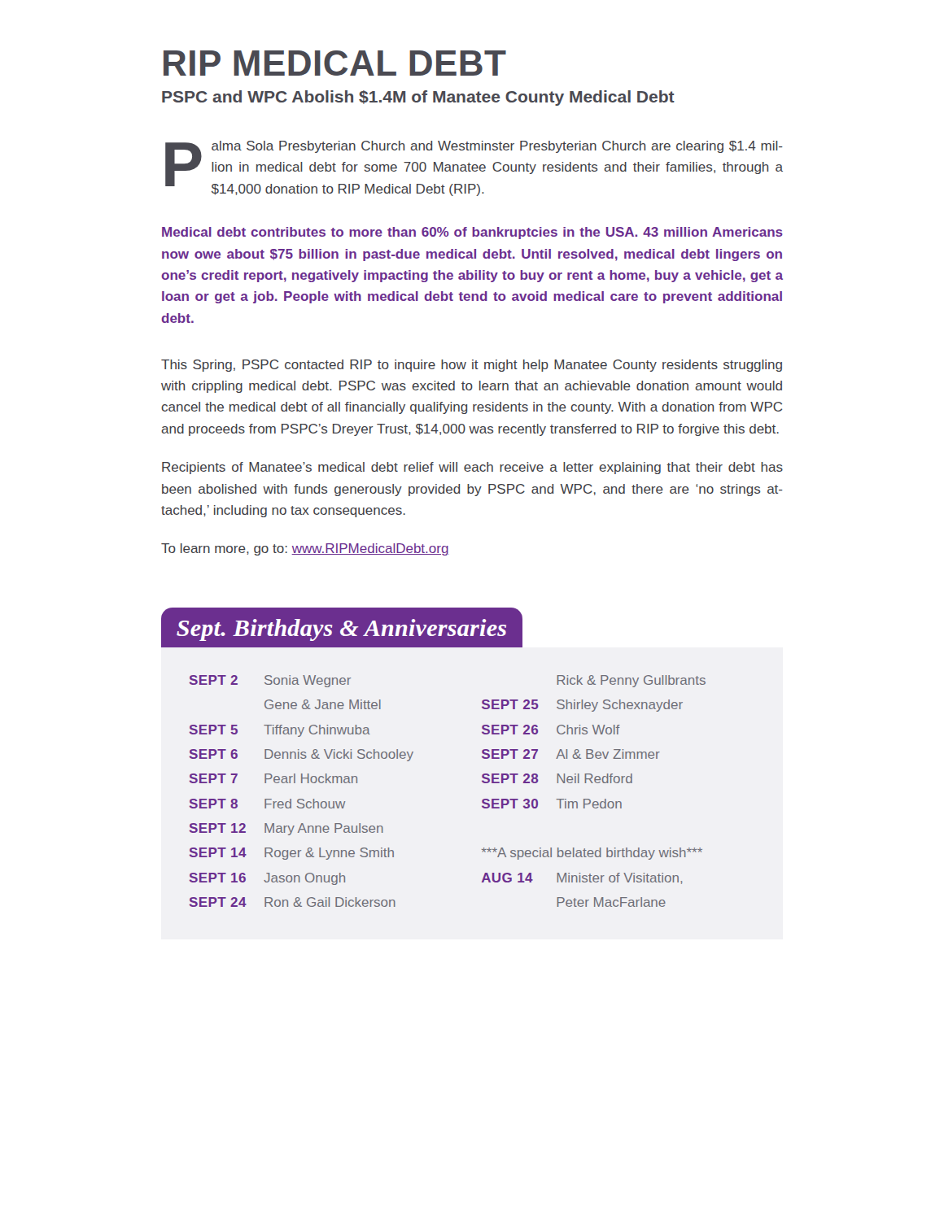RIP Medical Debt
PSPC and WPC Abolish $1.4M of Manatee County Medical Debt
Palma Sola Presbyterian Church and Westminster Presbyterian Church are clearing $1.4 million in medical debt for some 700 Manatee County residents and their families, through a $14,000 donation to RIP Medical Debt (RIP).
Medical debt contributes to more than 60% of bankruptcies in the USA. 43 million Americans now owe about $75 billion in past-due medical debt. Until resolved, medical debt lingers on one’s credit report, negatively impacting the ability to buy or rent a home, buy a vehicle, get a loan or get a job. People with medical debt tend to avoid medical care to prevent additional debt.
This Spring, PSPC contacted RIP to inquire how it might help Manatee County residents struggling with crippling medical debt. PSPC was excited to learn that an achievable donation amount would cancel the medical debt of all financially qualifying residents in the county. With a donation from WPC and proceeds from PSPC’s Dreyer Trust, $14,000 was recently transferred to RIP to forgive this debt.
Recipients of Manatee’s medical debt relief will each receive a letter explaining that their debt has been abolished with funds generously provided by PSPC and WPC, and there are ‘no strings attached,’ including no tax consequences.
To learn more, go to: www.RIPMedicalDebt.org
Sept. Birthdays & Anniversaries
| SEPT 2 | Sonia Wegner | | Rick & Penny Gullbrants |
| | Gene & Jane Mittel | SEPT 25 | Shirley Schexnayder |
| SEPT 5 | Tiffany Chinwuba | SEPT 26 | Chris Wolf |
| SEPT 6 | Dennis & Vicki Schooley | SEPT 27 | Al & Bev Zimmer |
| SEPT 7 | Pearl Hockman | SEPT 28 | Neil Redford |
| SEPT 8 | Fred Schouw | SEPT 30 | Tim Pedon |
| SEPT 12 | Mary Anne Paulsen | | |
| SEPT 14 | Roger & Lynne Smith | ***A special belated birthday wish*** |
| SEPT 16 | Jason Onugh | AUG 14 | Minister of Visitation, |
| SEPT 24 | Ron & Gail Dickerson | | Peter MacFarlane |